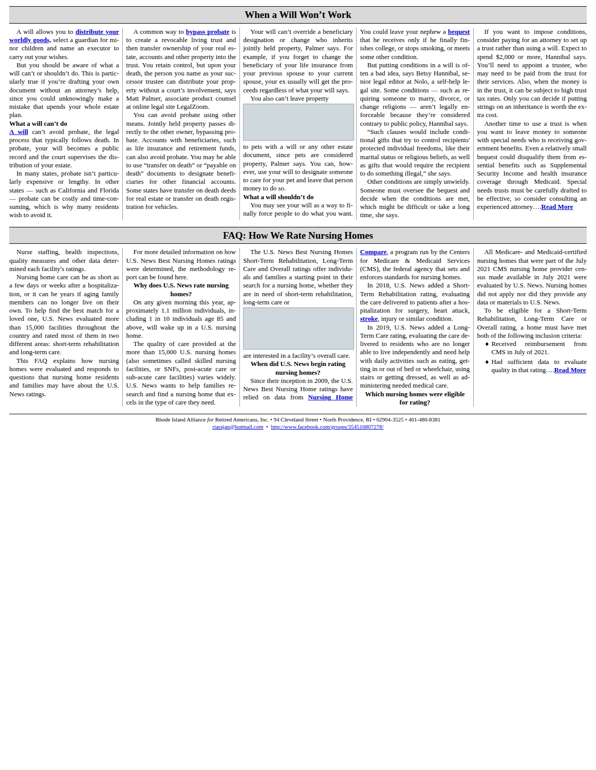When a Will Won’t Work
A will allows you to distribute your worldly goods, select a guardian for minor children and name an executor to carry out your wishes.
But you should be aware of what a will can’t or shouldn’t do. This is particularly true if you’re drafting your own document without an attorney’s help, since you could unknowingly make a mistake that upends your whole estate plan.
What a will can’t do
A will can’t avoid probate, the legal process that typically follows death. In probate, your will becomes a public record and the court supervises the distribution of your estate.
In many states, probate isn’t particularly expensive or lengthy. In other states — such as California and Florida — probate can be costly and time-consuming, which is why many residents wish to avoid it.
A common way to bypass probate is to create a revocable living trust and then transfer ownership of your real estate, accounts and other property into the trust. You retain control, but upon your death, the person you name as your successor trustee can distribute your property without a court’s involvement, says Matt Palmer, associate product counsel at online legal site LegalZoom.
You can avoid probate using other means. Jointly held property passes directly to the other owner, bypassing probate. Accounts with beneficiaries, such as life insurance and retirement funds, can also avoid probate. You may be able to use “transfer on death” or “payable on death” documents to designate beneficiaries for other financial accounts. Some states have transfer on death deeds for real estate or transfer on death registration for vehicles.
Your will can’t override a beneficiary designation or change who inherits jointly held property, Palmer says. For example, if you forget to change the beneficiary of your life insurance from your previous spouse to your current spouse, your ex usually will get the proceeds regardless of what your will says.
You also can’t leave property
to pets with a will or any other estate document, since pets are considered property, Palmer says. You can, however, use your will to designate someone to care for your pet and leave that person money to do so.
What a will shouldn’t do
You may see your will as a way to finally force people to do what you want. You could leave your nephew a bequest that he receives only if he finally finishes college, or stops smoking, or meets some other condition.
But putting conditions in a will is often a bad idea, says Betsy Hannibal, senior legal editor at Nolo, a self-help legal site. Some conditions — such as requiring someone to marry, divorce, or change religions — aren’t legally enforceable because they’re considered contrary to public policy, Hannibal says.
“Such clauses would include conditional gifts that try to control recipients' protected individual freedoms, like their marital status or religious beliefs, as well as gifts that would require the recipient to do something illegal,” she says.
Other conditions are simply unwieldy. Someone must oversee the bequest and decide when the conditions are met, which might be difficult or take a long time, she says.
If you want to impose conditions, consider paying for an attorney to set up a trust rather than using a will. Expect to spend $2,000 or more, Hannibal says. You’ll need to appoint a trustee, who may need to be paid from the trust for their services. Also, when the money is in the trust, it can be subject to high trust tax rates. Only you can decide if putting strings on an inheritance is worth the extra cost.
Another time to use a trust is when you want to leave money to someone with special needs who is receiving government benefits. Even a relatively small bequest could disqualify them from essential benefits such as Supplemental Security Income and health insurance coverage through Medicaid. Special needs trusts must be carefully drafted to be effective, so consider consulting an experienced attorney….Read More
FAQ: How We Rate Nursing Homes
Nurse staffing, health inspections, quality measures and other data determined each facility's ratings.
Nursing home care can be as short as a few days or weeks after a hospitalization, or it can be years if aging family members can no longer live on their own. To help find the best match for a loved one, U.S. News evaluated more than 15,000 facilities throughout the country and rated most of them in two different areas: short-term rehabilitation and long-term care.
This FAQ explains how nursing homes were evaluated and responds to questions that nursing home residents and families may have about the U.S. News ratings.
For more detailed information on how U.S. News Best Nursing Homes ratings were determined, the methodology report can be found here.
Why does U.S. News rate nursing homes?
On any given morning this year, approximately 1.1 million individuals, including 1 in 10 individuals age 85 and above, will wake up in a U.S. nursing home.
The quality of care provided at the more than 15,000 U.S. nursing homes (also sometimes called skilled nursing facilities, or SNFs, post-acute care or sub-acute care facilities) varies widely. U.S. News wants to help families research and find a nursing home that excels in the type of care they need.
The U.S. News Best Nursing Homes Short-Term Rehabilitation, Long-Term Care and Overall ratings offer individuals and families a starting point in their search for a nursing home, whether they are in need of short-term rehabilitation, long-term care or
are interested in a facility’s overall care.
When did U.S. News begin rating nursing homes?
Since their inception in 2009, the U.S. News Best Nursing Home ratings have relied on data from Nursing Home Compare, a program run by the Centers for Medicare & Medicaid Services (CMS), the federal agency that sets and enforces standards for nursing homes.
In 2018, U.S. News added a Short-Term Rehabilitation rating, evaluating the care delivered to patients after a hospitalization for surgery, heart attack, stroke, injury or similar condition.
In 2019, U.S. News added a Long-Term Care rating, evaluating the care delivered to residents who are no longer able to live independently and need help with daily activities such as eating, getting in or out of bed or wheelchair, using stairs or getting dressed, as well as administering needed medical care.
Which nursing homes were eligible for rating?
All Medicare- and Medicaid-certified nursing homes that were part of the July 2021 CMS nursing home provider census made available in July 2021 were evaluated by U.S. News. Nursing homes did not apply nor did they provide any data or materials to U.S. News.
To be eligible for a Short-Term Rehabilitation, Long-Term Care or Overall rating, a home must have met both of the following inclusion criteria:
Received reimbursement from CMS in July of 2021.
Had sufficient data to evaluate quality in that rating….Read More
Rhode Island Alliance for Retired Americans, Inc. • 94 Cleveland Street • North Providence, RI • 02904-3525 • 401-480-8381
riarajap@hotmail.com • http://www.facebook.com/groups/354516807278/